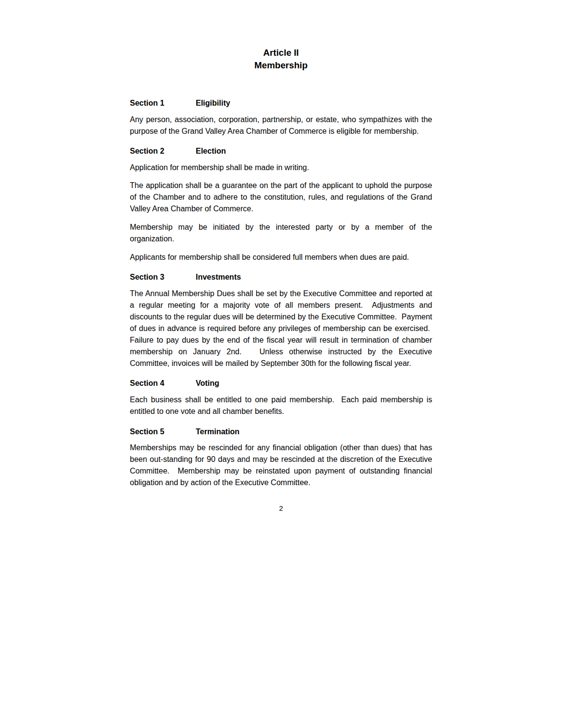Article II Membership
Section 1 Eligibility
Any person, association, corporation, partnership, or estate, who sympathizes with the purpose of the Grand Valley Area Chamber of Commerce is eligible for membership.
Section 2 Election
Application for membership shall be made in writing.
The application shall be a guarantee on the part of the applicant to uphold the purpose of the Chamber and to adhere to the constitution, rules, and regulations of the Grand Valley Area Chamber of Commerce.
Membership may be initiated by the interested party or by a member of the organization.
Applicants for membership shall be considered full members when dues are paid.
Section 3 Investments
The Annual Membership Dues shall be set by the Executive Committee and reported at a regular meeting for a majority vote of all members present. Adjustments and discounts to the regular dues will be determined by the Executive Committee. Payment of dues in advance is required before any privileges of membership can be exercised. Failure to pay dues by the end of the fiscal year will result in termination of chamber membership on January 2nd. Unless otherwise instructed by the Executive Committee, invoices will be mailed by September 30th for the following fiscal year.
Section 4 Voting
Each business shall be entitled to one paid membership. Each paid membership is entitled to one vote and all chamber benefits.
Section 5 Termination
Memberships may be rescinded for any financial obligation (other than dues) that has been out-standing for 90 days and may be rescinded at the discretion of the Executive Committee. Membership may be reinstated upon payment of outstanding financial obligation and by action of the Executive Committee.
2